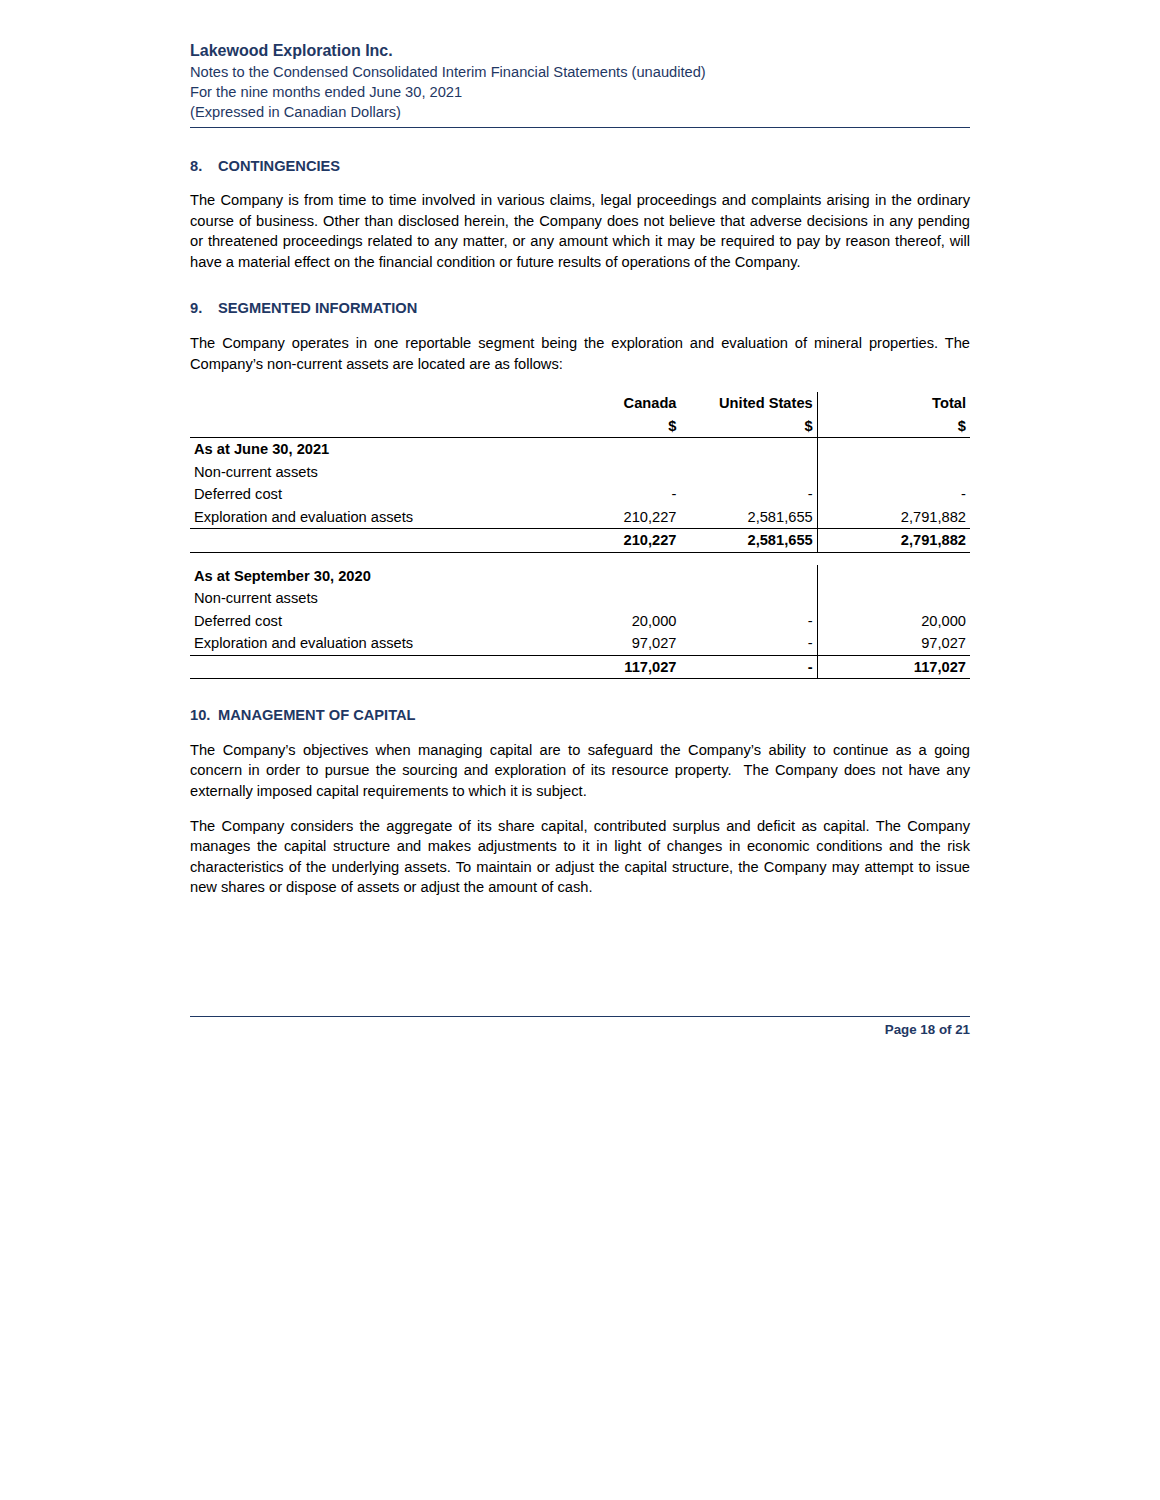Lakewood Exploration Inc.
Notes to the Condensed Consolidated Interim Financial Statements (unaudited)
For the nine months ended June 30, 2021
(Expressed in Canadian Dollars)
8. CONTINGENCIES
The Company is from time to time involved in various claims, legal proceedings and complaints arising in the ordinary course of business. Other than disclosed herein, the Company does not believe that adverse decisions in any pending or threatened proceedings related to any matter, or any amount which it may be required to pay by reason thereof, will have a material effect on the financial condition or future results of operations of the Company.
9. SEGMENTED INFORMATION
The Company operates in one reportable segment being the exploration and evaluation of mineral properties. The Company’s non-current assets are located are as follows:
| | Canada | United States | Total |
| --- | --- | --- | --- |
| | $ | $ | $ |
| As at June 30, 2021 | | | |
| Non-current assets | | | |
| Deferred cost | - | - | - |
| Exploration and evaluation assets | 210,227 | 2,581,655 | 2,791,882 |
| | 210,227 | 2,581,655 | 2,791,882 |
| As at September 30, 2020 | | | |
| Non-current assets | | | |
| Deferred cost | 20,000 | - | 20,000 |
| Exploration and evaluation assets | 97,027 | - | 97,027 |
| | 117,027 | - | 117,027 |
10. MANAGEMENT OF CAPITAL
The Company’s objectives when managing capital are to safeguard the Company’s ability to continue as a going concern in order to pursue the sourcing and exploration of its resource property. The Company does not have any externally imposed capital requirements to which it is subject.
The Company considers the aggregate of its share capital, contributed surplus and deficit as capital. The Company manages the capital structure and makes adjustments to it in light of changes in economic conditions and the risk characteristics of the underlying assets. To maintain or adjust the capital structure, the Company may attempt to issue new shares or dispose of assets or adjust the amount of cash.
Page 18 of 21